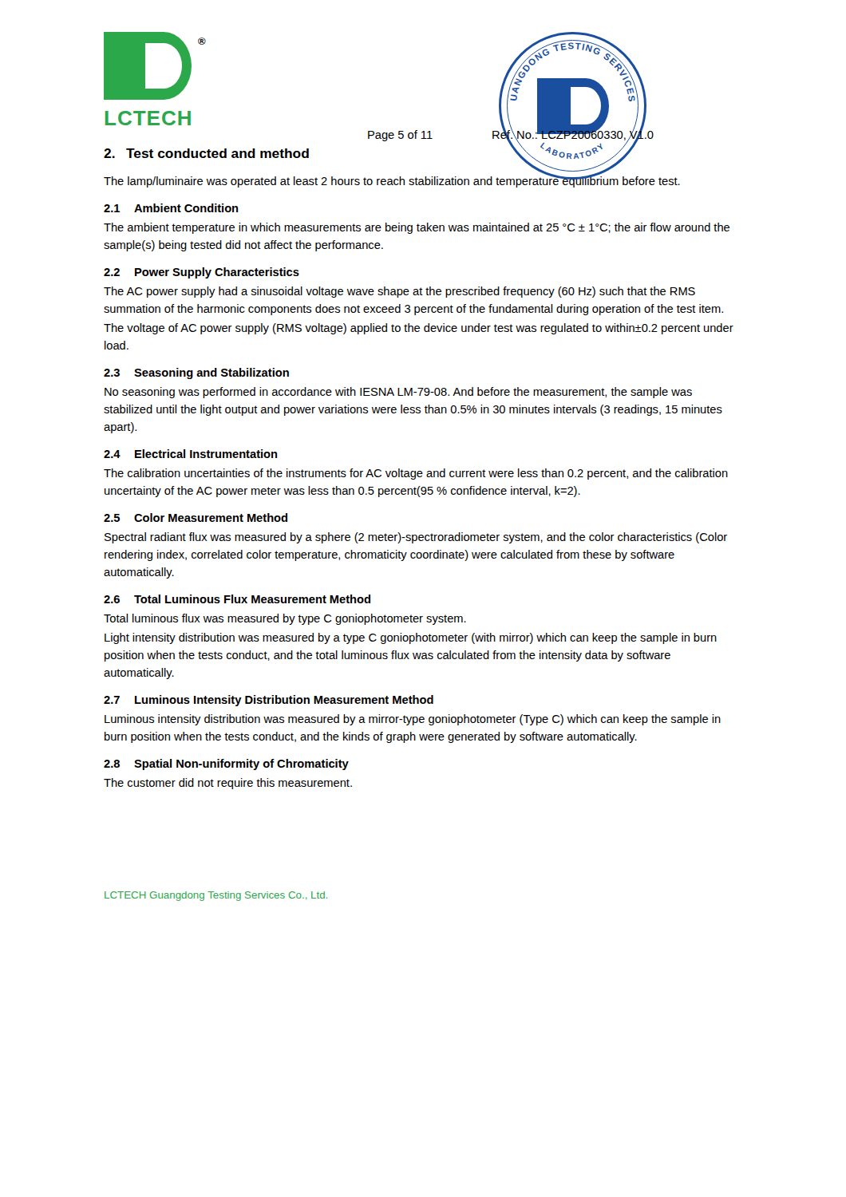®
LCTECH
LCTECH GUANGDONG TESTING SERVICES CO., LTD. LABORATORY
Page 5 of 11 Ref. No.: LCZP20060330, V1.0
2. Test conducted and method
The lamp/luminaire was operated at least 2 hours to reach stabilization and temperature equilibrium before test.
2.1 Ambient Condition
The ambient temperature in which measurements are being taken was maintained at 25 °C ± 1°C; the air flow around the sample(s) being tested did not affect the performance.
2.2 Power Supply Characteristics
The AC power supply had a sinusoidal voltage wave shape at the prescribed frequency (60 Hz) such that the RMS summation of the harmonic components does not exceed 3 percent of the fundamental during operation of the test item.
The voltage of AC power supply (RMS voltage) applied to the device under test was regulated to within±0.2 percent under load.
2.3 Seasoning and Stabilization
No seasoning was performed in accordance with IESNA LM-79-08. And before the measurement, the sample was stabilized until the light output and power variations were less than 0.5% in 30 minutes intervals (3 readings, 15 minutes apart).
2.4 Electrical Instrumentation
The calibration uncertainties of the instruments for AC voltage and current were less than 0.2 percent, and the calibration uncertainty of the AC power meter was less than 0.5 percent(95 % confidence interval, k=2).
2.5 Color Measurement Method
Spectral radiant flux was measured by a sphere (2 meter)-spectroradiometer system, and the color characteristics (Color rendering index, correlated color temperature, chromaticity coordinate) were calculated from these by software automatically.
2.6 Total Luminous Flux Measurement Method
Total luminous flux was measured by type C goniophotometer system.
Light intensity distribution was measured by a type C goniophotometer (with mirror) which can keep the sample in burn position when the tests conduct, and the total luminous flux was calculated from the intensity data by software automatically.
2.7 Luminous Intensity Distribution Measurement Method
Luminous intensity distribution was measured by a mirror-type goniophotometer (Type C) which can keep the sample in burn position when the tests conduct, and the kinds of graph were generated by software automatically.
2.8 Spatial Non-uniformity of Chromaticity
The customer did not require this measurement.
LCTECH Guangdong Testing Services Co., Ltd.